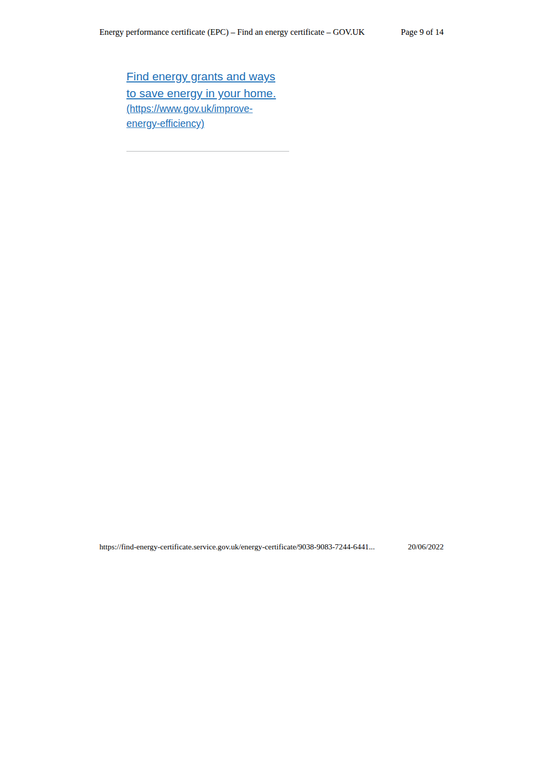Energy performance certificate (EPC) – Find an energy certificate – GOV.UK
Page 9 of 14
Find energy grants and ways to save energy in your home. (https://www.gov.uk/improve-energy-efficiency)
https://find-energy-certificate.service.gov.uk/energy-certificate/9038-9083-7244-6441...
20/06/2022